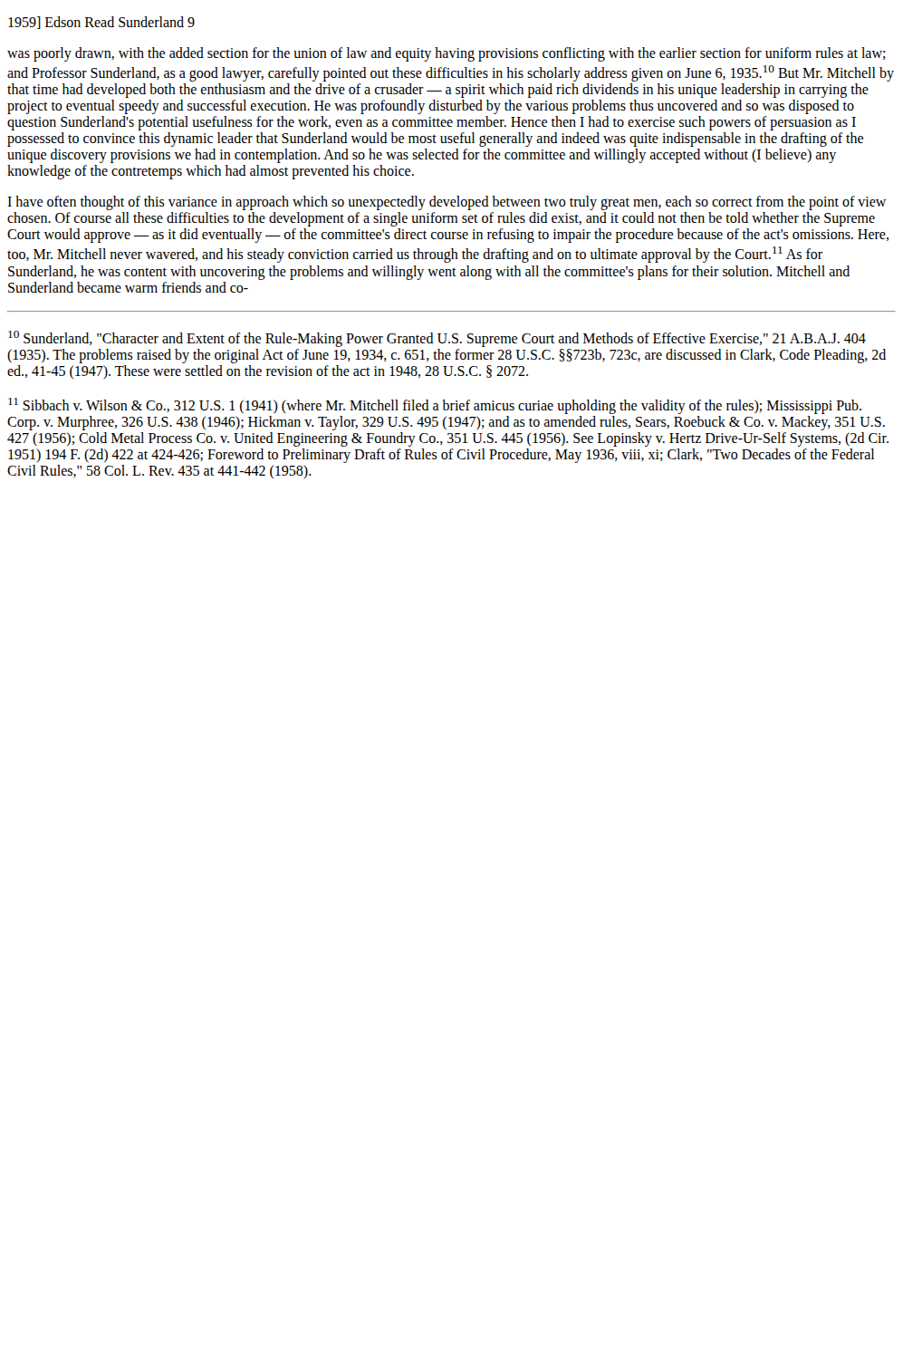1959] Edson Read Sunderland 9
was poorly drawn, with the added section for the union of law and equity having provisions conflicting with the earlier section for uniform rules at law; and Professor Sunderland, as a good lawyer, carefully pointed out these difficulties in his scholarly address given on June 6, 1935.10 But Mr. Mitchell by that time had developed both the enthusiasm and the drive of a crusader — a spirit which paid rich dividends in his unique leadership in carrying the project to eventual speedy and successful execution. He was profoundly disturbed by the various problems thus uncovered and so was disposed to question Sunderland's potential usefulness for the work, even as a committee member. Hence then I had to exercise such powers of persuasion as I possessed to convince this dynamic leader that Sunderland would be most useful generally and indeed was quite indispensable in the drafting of the unique discovery provisions we had in contemplation. And so he was selected for the committee and willingly accepted without (I believe) any knowledge of the contretemps which had almost prevented his choice.
I have often thought of this variance in approach which so unexpectedly developed between two truly great men, each so correct from the point of view chosen. Of course all these difficulties to the development of a single uniform set of rules did exist, and it could not then be told whether the Supreme Court would approve — as it did eventually — of the committee's direct course in refusing to impair the procedure because of the act's omissions. Here, too, Mr. Mitchell never wavered, and his steady conviction carried us through the drafting and on to ultimate approval by the Court.11 As for Sunderland, he was content with uncovering the problems and willingly went along with all the committee's plans for their solution. Mitchell and Sunderland became warm friends and co-
10 Sunderland, "Character and Extent of the Rule-Making Power Granted U.S. Supreme Court and Methods of Effective Exercise," 21 A.B.A.J. 404 (1935). The problems raised by the original Act of June 19, 1934, c. 651, the former 28 U.S.C. §§723b, 723c, are discussed in Clark, Code Pleading, 2d ed., 41-45 (1947). These were settled on the revision of the act in 1948, 28 U.S.C. § 2072.
11 Sibbach v. Wilson & Co., 312 U.S. 1 (1941) (where Mr. Mitchell filed a brief amicus curiae upholding the validity of the rules); Mississippi Pub. Corp. v. Murphree, 326 U.S. 438 (1946); Hickman v. Taylor, 329 U.S. 495 (1947); and as to amended rules, Sears, Roebuck & Co. v. Mackey, 351 U.S. 427 (1956); Cold Metal Process Co. v. United Engineering & Foundry Co., 351 U.S. 445 (1956). See Lopinsky v. Hertz Drive-Ur-Self Systems, (2d Cir. 1951) 194 F. (2d) 422 at 424-426; Foreword to Preliminary Draft of Rules of Civil Procedure, May 1936, viii, xi; Clark, "Two Decades of the Federal Civil Rules," 58 Col. L. Rev. 435 at 441-442 (1958).